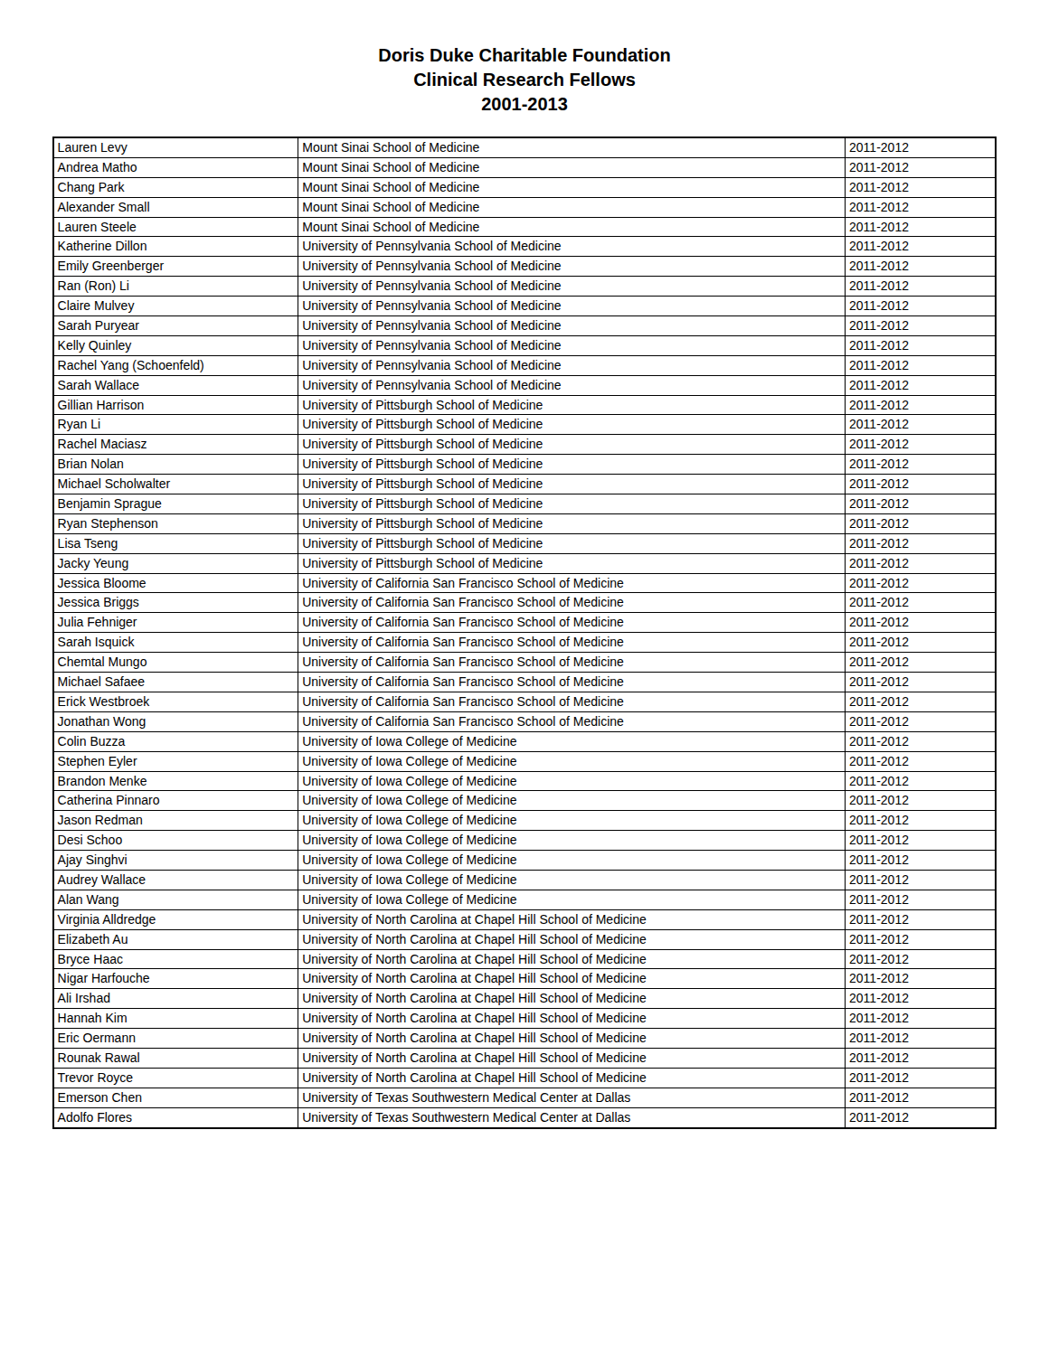Doris Duke Charitable Foundation Clinical Research Fellows 2001-2013
| Lauren Levy | Mount Sinai School of Medicine | 2011-2012 |
| Andrea Matho | Mount Sinai School of Medicine | 2011-2012 |
| Chang Park | Mount Sinai School of Medicine | 2011-2012 |
| Alexander Small | Mount Sinai School of Medicine | 2011-2012 |
| Lauren Steele | Mount Sinai School of Medicine | 2011-2012 |
| Katherine Dillon | University of Pennsylvania School of Medicine | 2011-2012 |
| Emily Greenberger | University of Pennsylvania School of Medicine | 2011-2012 |
| Ran (Ron) Li | University of Pennsylvania School of Medicine | 2011-2012 |
| Claire Mulvey | University of Pennsylvania School of Medicine | 2011-2012 |
| Sarah Puryear | University of Pennsylvania School of Medicine | 2011-2012 |
| Kelly Quinley | University of Pennsylvania School of Medicine | 2011-2012 |
| Rachel Yang (Schoenfeld) | University of Pennsylvania School of Medicine | 2011-2012 |
| Sarah Wallace | University of Pennsylvania School of Medicine | 2011-2012 |
| Gillian Harrison | University of Pittsburgh School of Medicine | 2011-2012 |
| Ryan Li | University of Pittsburgh School of Medicine | 2011-2012 |
| Rachel Maciasz | University of Pittsburgh School of Medicine | 2011-2012 |
| Brian Nolan | University of Pittsburgh School of Medicine | 2011-2012 |
| Michael Scholwalter | University of Pittsburgh School of Medicine | 2011-2012 |
| Benjamin Sprague | University of Pittsburgh School of Medicine | 2011-2012 |
| Ryan Stephenson | University of Pittsburgh School of Medicine | 2011-2012 |
| Lisa Tseng | University of Pittsburgh School of Medicine | 2011-2012 |
| Jacky Yeung | University of Pittsburgh School of Medicine | 2011-2012 |
| Jessica Bloome | University of California San Francisco School of Medicine | 2011-2012 |
| Jessica Briggs | University of California San Francisco School of Medicine | 2011-2012 |
| Julia Fehniger | University of California San Francisco School of Medicine | 2011-2012 |
| Sarah Isquick | University of California San Francisco School of Medicine | 2011-2012 |
| Chemtal Mungo | University of California San Francisco School of Medicine | 2011-2012 |
| Michael Safaee | University of California San Francisco School of Medicine | 2011-2012 |
| Erick Westbroek | University of California San Francisco School of Medicine | 2011-2012 |
| Jonathan Wong | University of California San Francisco School of Medicine | 2011-2012 |
| Colin Buzza | University of Iowa College of Medicine | 2011-2012 |
| Stephen Eyler | University of Iowa College of Medicine | 2011-2012 |
| Brandon Menke | University of Iowa College of Medicine | 2011-2012 |
| Catherina Pinnaro | University of Iowa College of Medicine | 2011-2012 |
| Jason Redman | University of Iowa College of Medicine | 2011-2012 |
| Desi Schoo | University of Iowa College of Medicine | 2011-2012 |
| Ajay Singhvi | University of Iowa College of Medicine | 2011-2012 |
| Audrey Wallace | University of Iowa College of Medicine | 2011-2012 |
| Alan Wang | University of Iowa College of Medicine | 2011-2012 |
| Virginia Alldredge | University of North Carolina at Chapel Hill School of Medicine | 2011-2012 |
| Elizabeth Au | University of North Carolina at Chapel Hill School of Medicine | 2011-2012 |
| Bryce Haac | University of North Carolina at Chapel Hill School of Medicine | 2011-2012 |
| Nigar Harfouche | University of North Carolina at Chapel Hill School of Medicine | 2011-2012 |
| Ali Irshad | University of North Carolina at Chapel Hill School of Medicine | 2011-2012 |
| Hannah Kim | University of North Carolina at Chapel Hill School of Medicine | 2011-2012 |
| Eric Oermann | University of North Carolina at Chapel Hill School of Medicine | 2011-2012 |
| Rounak Rawal | University of North Carolina at Chapel Hill School of Medicine | 2011-2012 |
| Trevor Royce | University of North Carolina at Chapel Hill School of Medicine | 2011-2012 |
| Emerson Chen | University of Texas Southwestern Medical Center at Dallas | 2011-2012 |
| Adolfo Flores | University of Texas Southwestern Medical Center at Dallas | 2011-2012 |